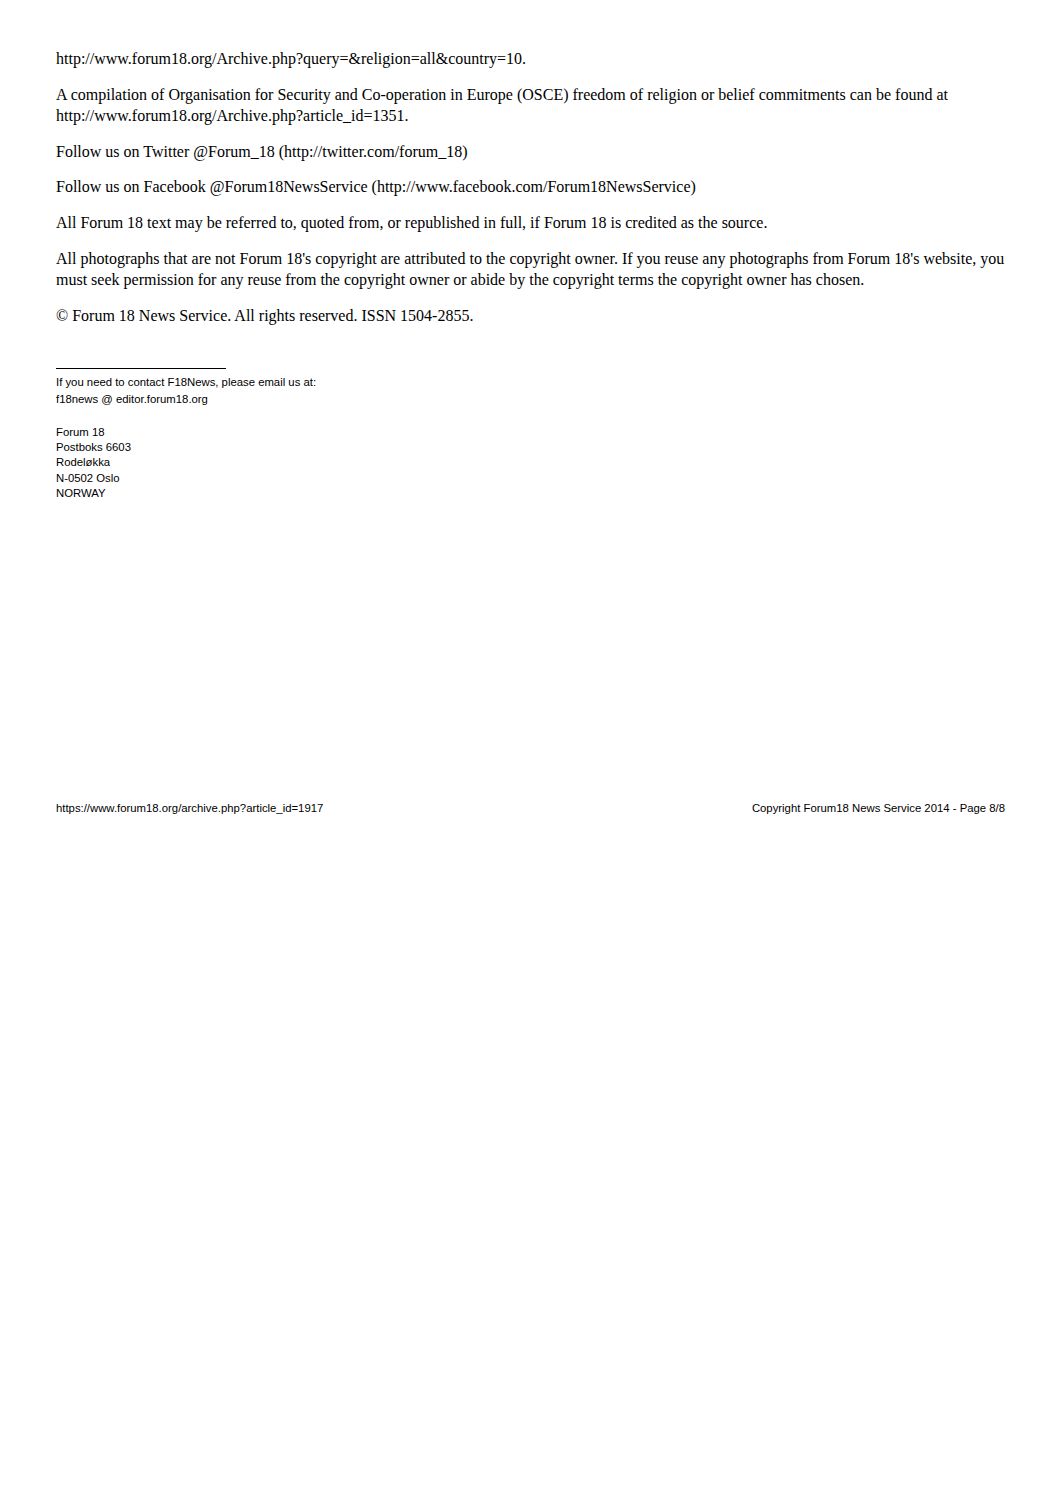http://www.forum18.org/Archive.php?query=&religion=all&country=10.
A compilation of Organisation for Security and Co-operation in Europe (OSCE) freedom of religion or belief commitments can be found at http://www.forum18.org/Archive.php?article_id=1351.
Follow us on Twitter @Forum_18 (http://twitter.com/forum_18)
Follow us on Facebook @Forum18NewsService (http://www.facebook.com/Forum18NewsService)
All Forum 18 text may be referred to, quoted from, or republished in full, if Forum 18 is credited as the source.
All photographs that are not Forum 18's copyright are attributed to the copyright owner. If you reuse any photographs from Forum 18's website, you must seek permission for any reuse from the copyright owner or abide by the copyright terms the copyright owner has chosen.
© Forum 18 News Service. All rights reserved. ISSN 1504-2855.
If you need to contact F18News, please email us at:
f18news @ editor.forum18.org
Forum 18
Postboks 6603
Rodeløkka
N-0502 Oslo
NORWAY
https://www.forum18.org/archive.php?article_id=1917
Copyright Forum18 News Service 2014 - Page 8/8